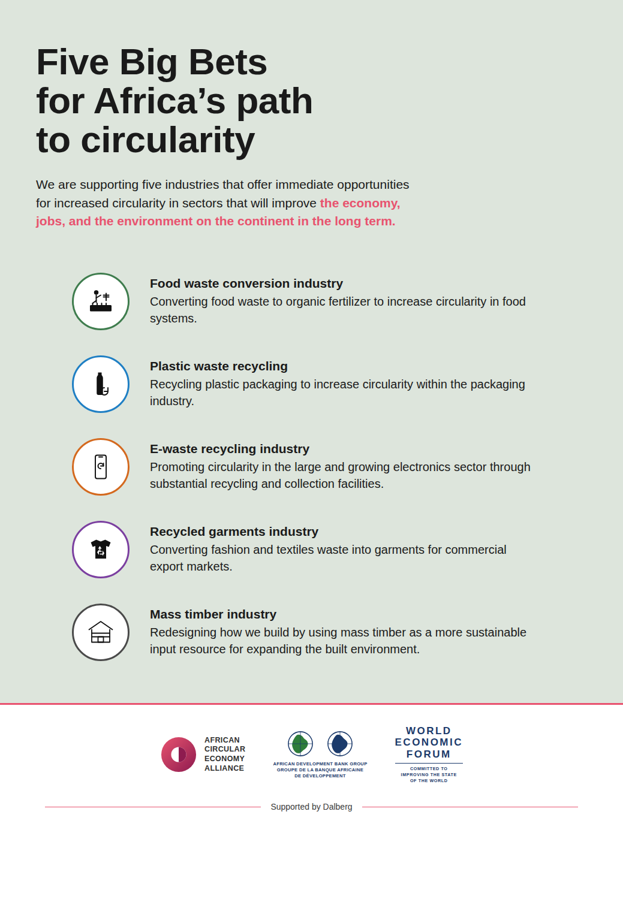Five Big Bets
for Africa’s path
to circularity
We are supporting five industries that offer immediate opportunities for increased circularity in sectors that will improve the economy, jobs, and the environment on the continent in the long term.
Food waste conversion industry
Converting food waste to organic fertilizer to increase circularity in food systems.
Plastic waste recycling
Recycling plastic packaging to increase circularity within the packaging industry.
E-waste recycling industry
Promoting circularity in the large and growing electronics sector through substantial recycling and collection facilities.
Recycled garments industry
Converting fashion and textiles waste into garments for commercial export markets.
Mass timber industry
Redesigning how we build by using mass timber as a more sustainable input resource for expanding the built environment.
African
Circular
Economy
Alliance
African Development Bank Group
Groupe de la Banque Africaine
de Développement
World
Economic
Forum
Committed to
Improving the State
of the World
Supported by Dalberg